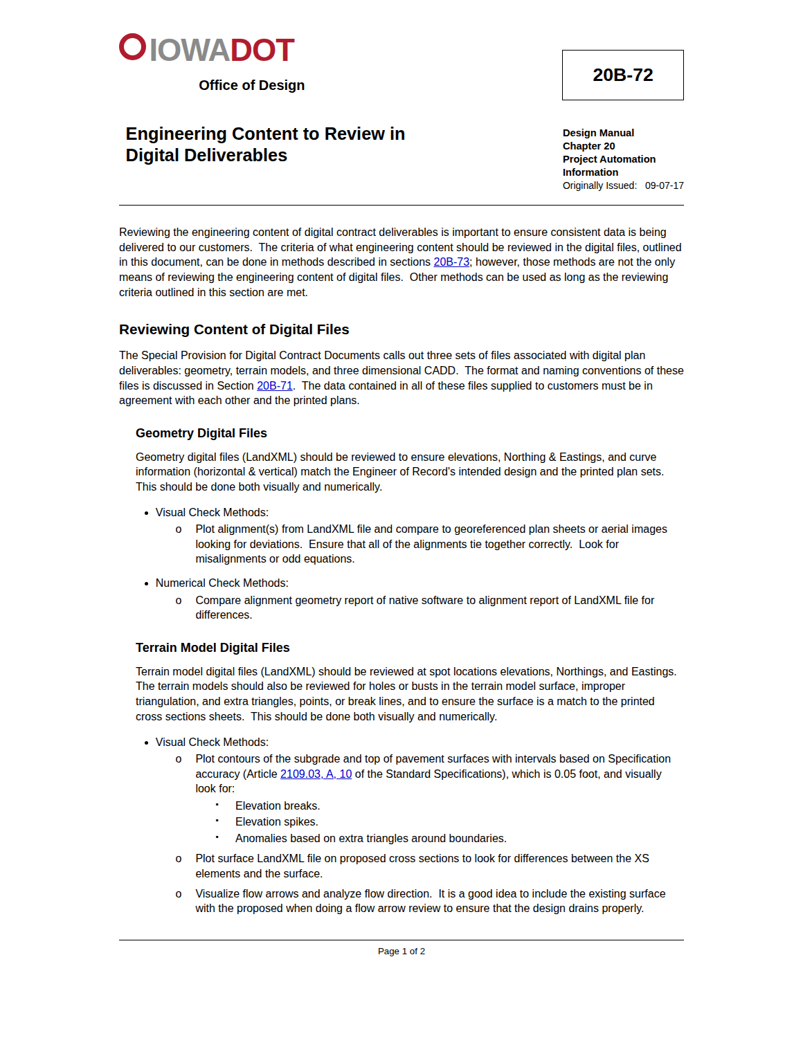IOWA DOT
Office of Design
20B-72
Engineering Content to Review in Digital Deliverables
Design Manual
Chapter 20
Project Automation
Information
Originally Issued: 09-07-17
Reviewing the engineering content of digital contract deliverables is important to ensure consistent data is being delivered to our customers. The criteria of what engineering content should be reviewed in the digital files, outlined in this document, can be done in methods described in sections 20B-73; however, those methods are not the only means of reviewing the engineering content of digital files. Other methods can be used as long as the reviewing criteria outlined in this section are met.
Reviewing Content of Digital Files
The Special Provision for Digital Contract Documents calls out three sets of files associated with digital plan deliverables: geometry, terrain models, and three dimensional CADD. The format and naming conventions of these files is discussed in Section 20B-71. The data contained in all of these files supplied to customers must be in agreement with each other and the printed plans.
Geometry Digital Files
Geometry digital files (LandXML) should be reviewed to ensure elevations, Northing & Eastings, and curve information (horizontal & vertical) match the Engineer of Record's intended design and the printed plan sets. This should be done both visually and numerically.
Visual Check Methods:
Plot alignment(s) from LandXML file and compare to georeferenced plan sheets or aerial images looking for deviations. Ensure that all of the alignments tie together correctly. Look for misalignments or odd equations.
Numerical Check Methods:
Compare alignment geometry report of native software to alignment report of LandXML file for differences.
Terrain Model Digital Files
Terrain model digital files (LandXML) should be reviewed at spot locations elevations, Northings, and Eastings. The terrain models should also be reviewed for holes or busts in the terrain model surface, improper triangulation, and extra triangles, points, or break lines, and to ensure the surface is a match to the printed cross sections sheets. This should be done both visually and numerically.
Visual Check Methods:
Plot contours of the subgrade and top of pavement surfaces with intervals based on Specification accuracy (Article 2109.03, A, 10 of the Standard Specifications), which is 0.05 foot, and visually look for:
Elevation breaks.
Elevation spikes.
Anomalies based on extra triangles around boundaries.
Plot surface LandXML file on proposed cross sections to look for differences between the XS elements and the surface.
Visualize flow arrows and analyze flow direction. It is a good idea to include the existing surface with the proposed when doing a flow arrow review to ensure that the design drains properly.
Page 1 of 2